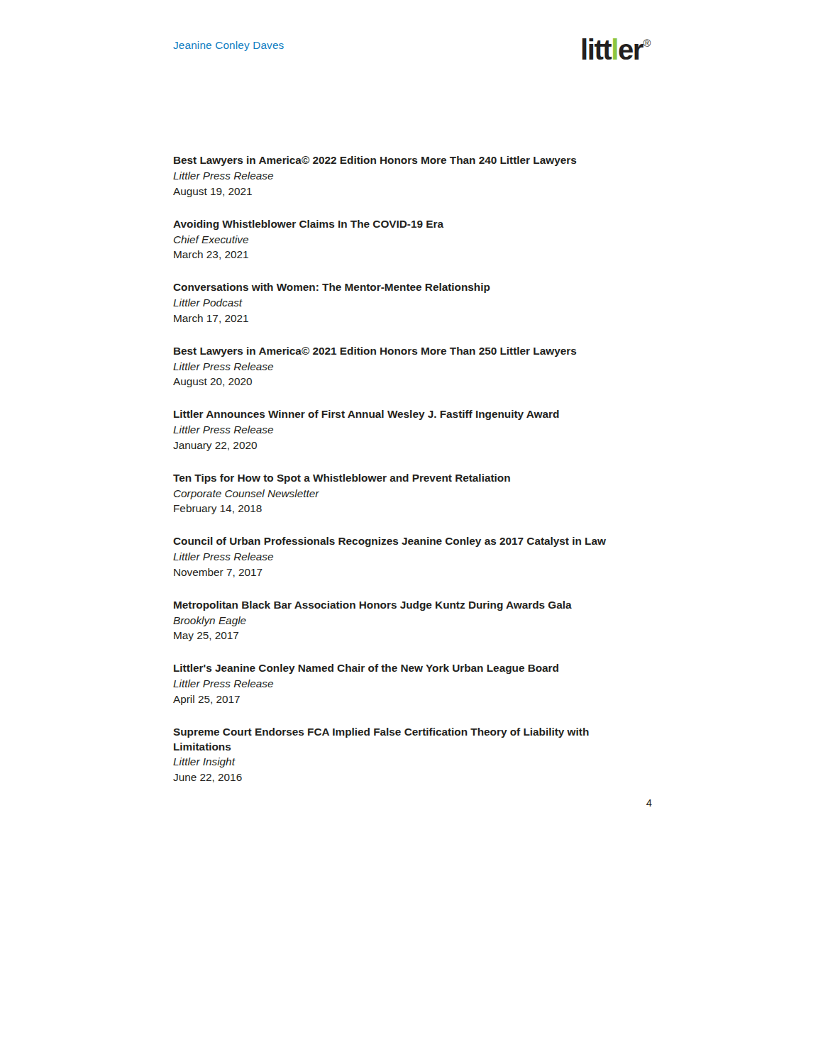Jeanine Conley Daves
littler®
Best Lawyers in America© 2022 Edition Honors More Than 240 Littler Lawyers
Littler Press Release
August 19, 2021
Avoiding Whistleblower Claims In The COVID-19 Era
Chief Executive
March 23, 2021
Conversations with Women: The Mentor-Mentee Relationship
Littler Podcast
March 17, 2021
Best Lawyers in America© 2021 Edition Honors More Than 250 Littler Lawyers
Littler Press Release
August 20, 2020
Littler Announces Winner of First Annual Wesley J. Fastiff Ingenuity Award
Littler Press Release
January 22, 2020
Ten Tips for How to Spot a Whistleblower and Prevent Retaliation
Corporate Counsel Newsletter
February 14, 2018
Council of Urban Professionals Recognizes Jeanine Conley as 2017 Catalyst in Law
Littler Press Release
November 7, 2017
Metropolitan Black Bar Association Honors Judge Kuntz During Awards Gala
Brooklyn Eagle
May 25, 2017
Littler's Jeanine Conley Named Chair of the New York Urban League Board
Littler Press Release
April 25, 2017
Supreme Court Endorses FCA Implied False Certification Theory of Liability with Limitations
Littler Insight
June 22, 2016
4